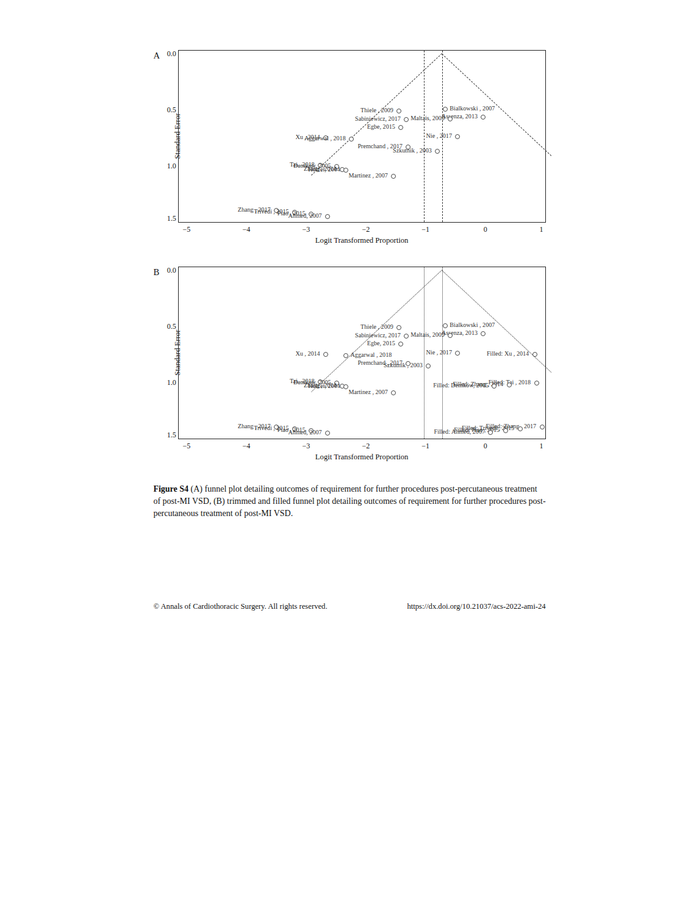A
Standard Error
0.0
0.5
1.0
1.5
−5
−4
−3
−2
−1
0
1
Thiele , 2009
Bialkowski , 2007
Sabiniewicz, 2017
Assenza, 2013
Maltais, 2009
Egbe, 2015
Xu , 2014
Aggarwal , 2018
Nie , 2017
Premchand , 2017
Szkutnik , 2003
Tai , 2018
Demkow, 2005
Zhang , 2014
Holzer, 2004
Martinez , 2007
Zhang , 2017
Trivedi , 2015
Piao , 2015
Ahmed, 2007
Logit Transformed Proportion
B
Standard Error
0.0
0.5
1.0
1.5
−5
−4
−3
−2
−1
0
1
Thiele , 2009
Bialkowski , 2007
Sabiniewicz, 2017
Assenza, 2013
Maltais, 2009
Egbe, 2015
Xu , 2014
Aggarwal , 2018
Filled: Xu , 2014
Nie , 2017
Premchand , 2017
Szkutnik , 2003
Tai , 2018
Demkow, 2005
Zhang , 2014
Holzer, 2004
Filled: Tai , 2018
Filled: Zhang , 2014
Filled: Demkow, 2005
Martinez , 2007
Zhang , 2017
Trivedi , 2015
Piao , 2015
Ahmed, 2007
Filled: Zhang , 2017
Filled: Trivedi , 2015
Filled: Piao , 2015
Filled: Ahmed, 2007
Logit Transformed Proportion
Figure S4 (A) funnel plot detailing outcomes of requirement for further procedures post-percutaneous treatment of post-MI VSD, (B) trimmed and filled funnel plot detailing outcomes of requirement for further procedures post-percutaneous treatment of post-MI VSD.
© Annals of Cardiothoracic Surgery. All rights reserved.
https://dx.doi.org/10.21037/acs-2022-ami-24